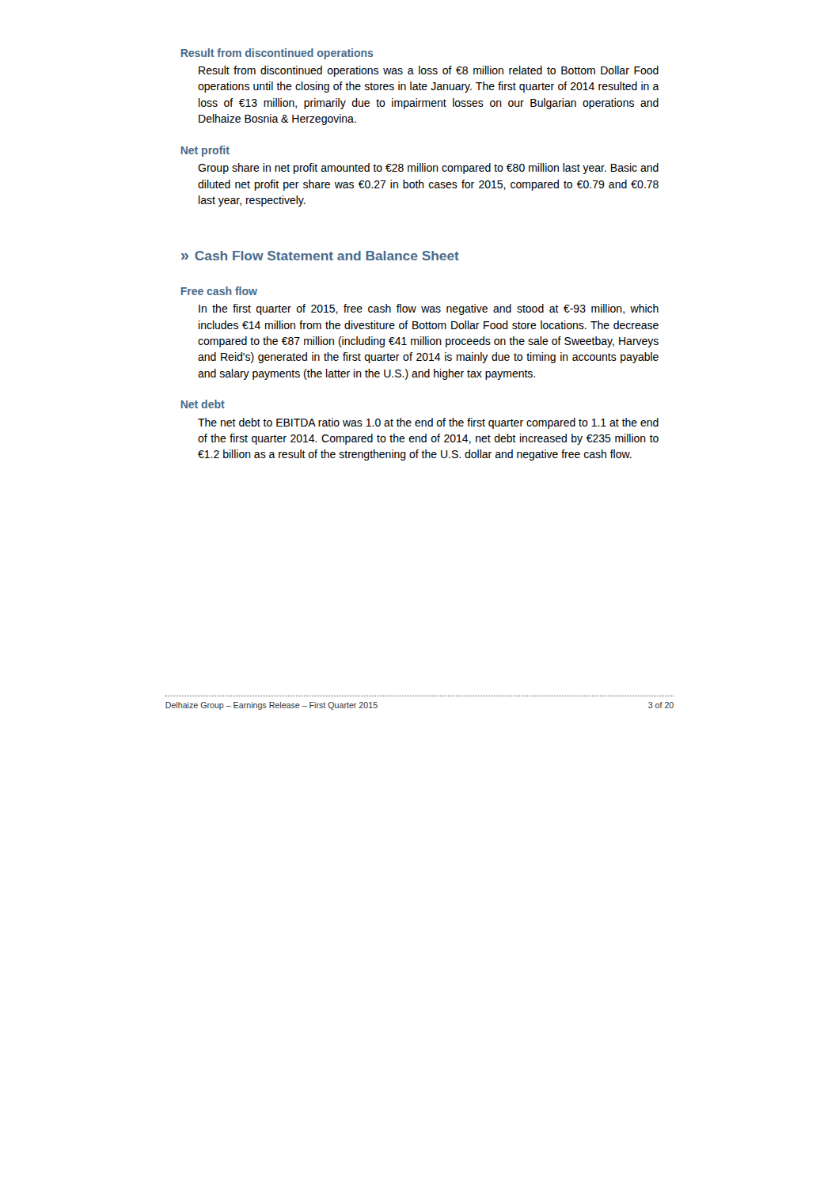Result from discontinued operations
Result from discontinued operations was a loss of €8 million related to Bottom Dollar Food operations until the closing of the stores in late January. The first quarter of 2014 resulted in a loss of €13 million, primarily due to impairment losses on our Bulgarian operations and Delhaize Bosnia & Herzegovina.
Net profit
Group share in net profit amounted to €28 million compared to €80 million last year. Basic and diluted net profit per share was €0.27 in both cases for 2015, compared to €0.79 and €0.78 last year, respectively.
»Cash Flow Statement and Balance Sheet
Free cash flow
In the first quarter of 2015, free cash flow was negative and stood at €-93 million, which includes €14 million from the divestiture of Bottom Dollar Food store locations. The decrease compared to the €87 million (including €41 million proceeds on the sale of Sweetbay, Harveys and Reid's) generated in the first quarter of 2014 is mainly due to timing in accounts payable and salary payments (the latter in the U.S.) and higher tax payments.
Net debt
The net debt to EBITDA ratio was 1.0 at the end of the first quarter compared to 1.1 at the end of the first quarter 2014. Compared to the end of 2014, net debt increased by €235 million to €1.2 billion as a result of the strengthening of the U.S. dollar and negative free cash flow.
Delhaize Group – Earnings Release – First Quarter 2015 3 of 20